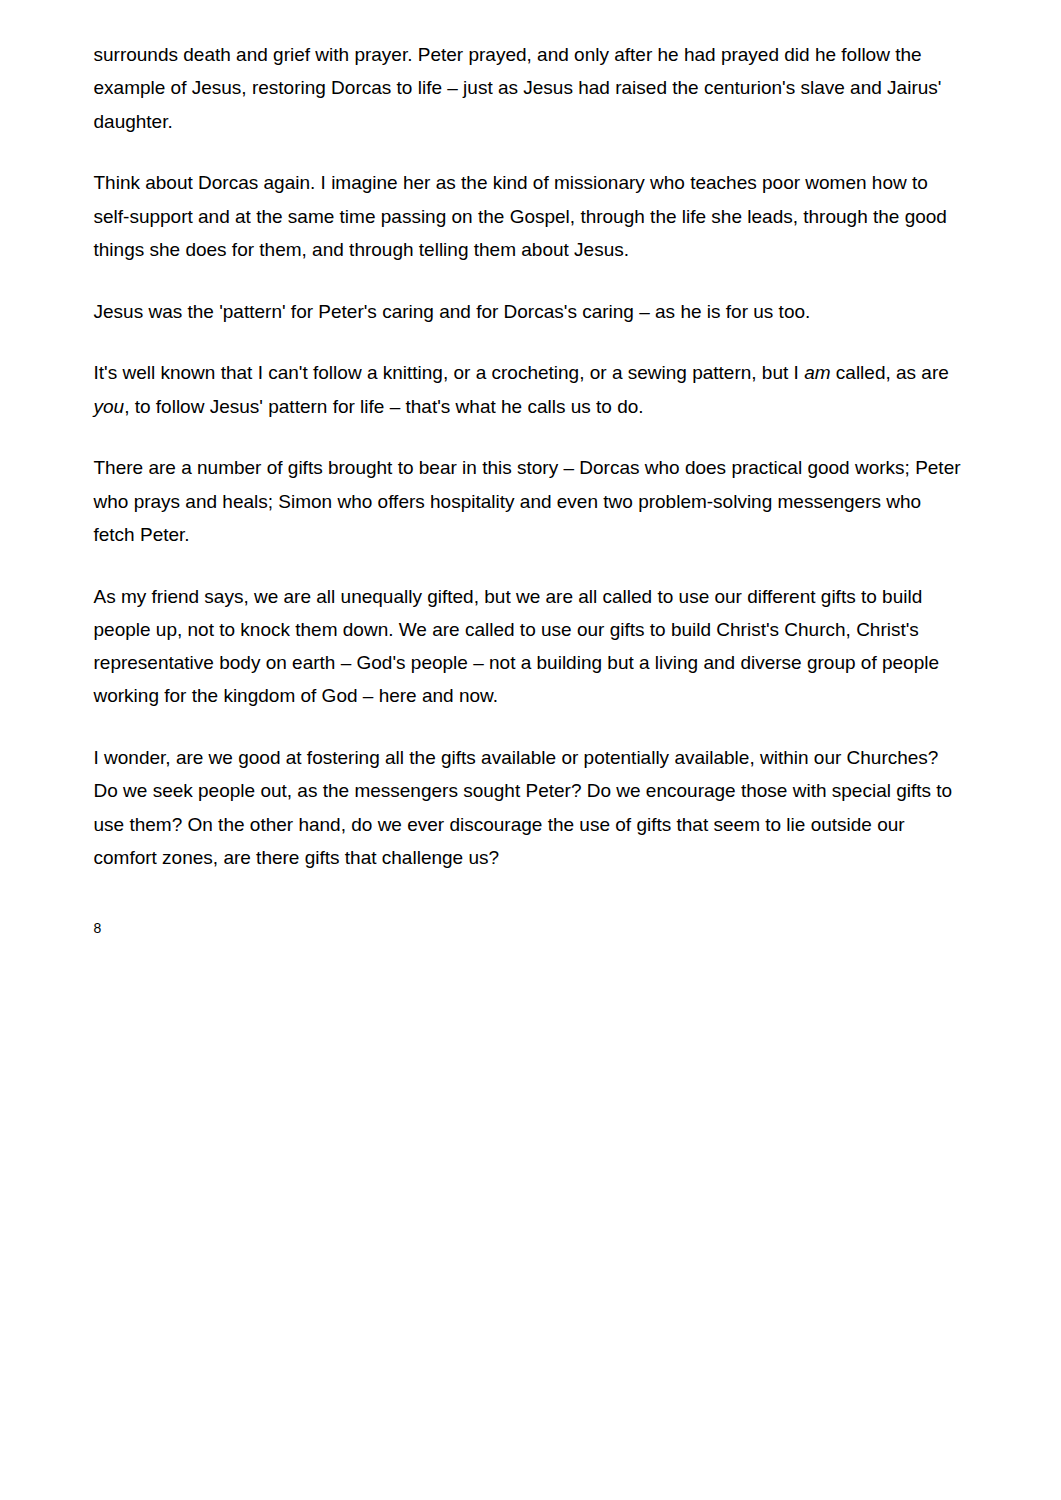surrounds death and grief with prayer. Peter prayed, and only after he had prayed did he follow the example of Jesus, restoring Dorcas to life – just as Jesus had raised the centurion's slave and Jairus' daughter.
Think about Dorcas again. I imagine her as the kind of missionary who teaches poor women how to self-support and at the same time passing on the Gospel, through the life she leads, through the good things she does for them, and through telling them about Jesus.
Jesus was the 'pattern' for Peter's caring and for Dorcas's caring – as he is for us too.
It's well known that I can't follow a knitting, or a crocheting, or a sewing pattern, but I am called, as are you, to follow Jesus' pattern for life – that's what he calls us to do.
There are a number of gifts brought to bear in this story – Dorcas who does practical good works; Peter who prays and heals; Simon who offers hospitality and even two problem-solving messengers who fetch Peter.
As my friend says, we are all unequally gifted, but we are all called to use our different gifts to build people up, not to knock them down. We are called to use our gifts to build Christ's Church, Christ's representative body on earth – God's people – not a building but a living and diverse group of people working for the kingdom of God – here and now.
I wonder, are we good at fostering all the gifts available or potentially available, within our Churches? Do we seek people out, as the messengers sought Peter? Do we encourage those with special gifts to use them? On the other hand, do we ever discourage the use of gifts that seem to lie outside our comfort zones, are there gifts that challenge us?
8